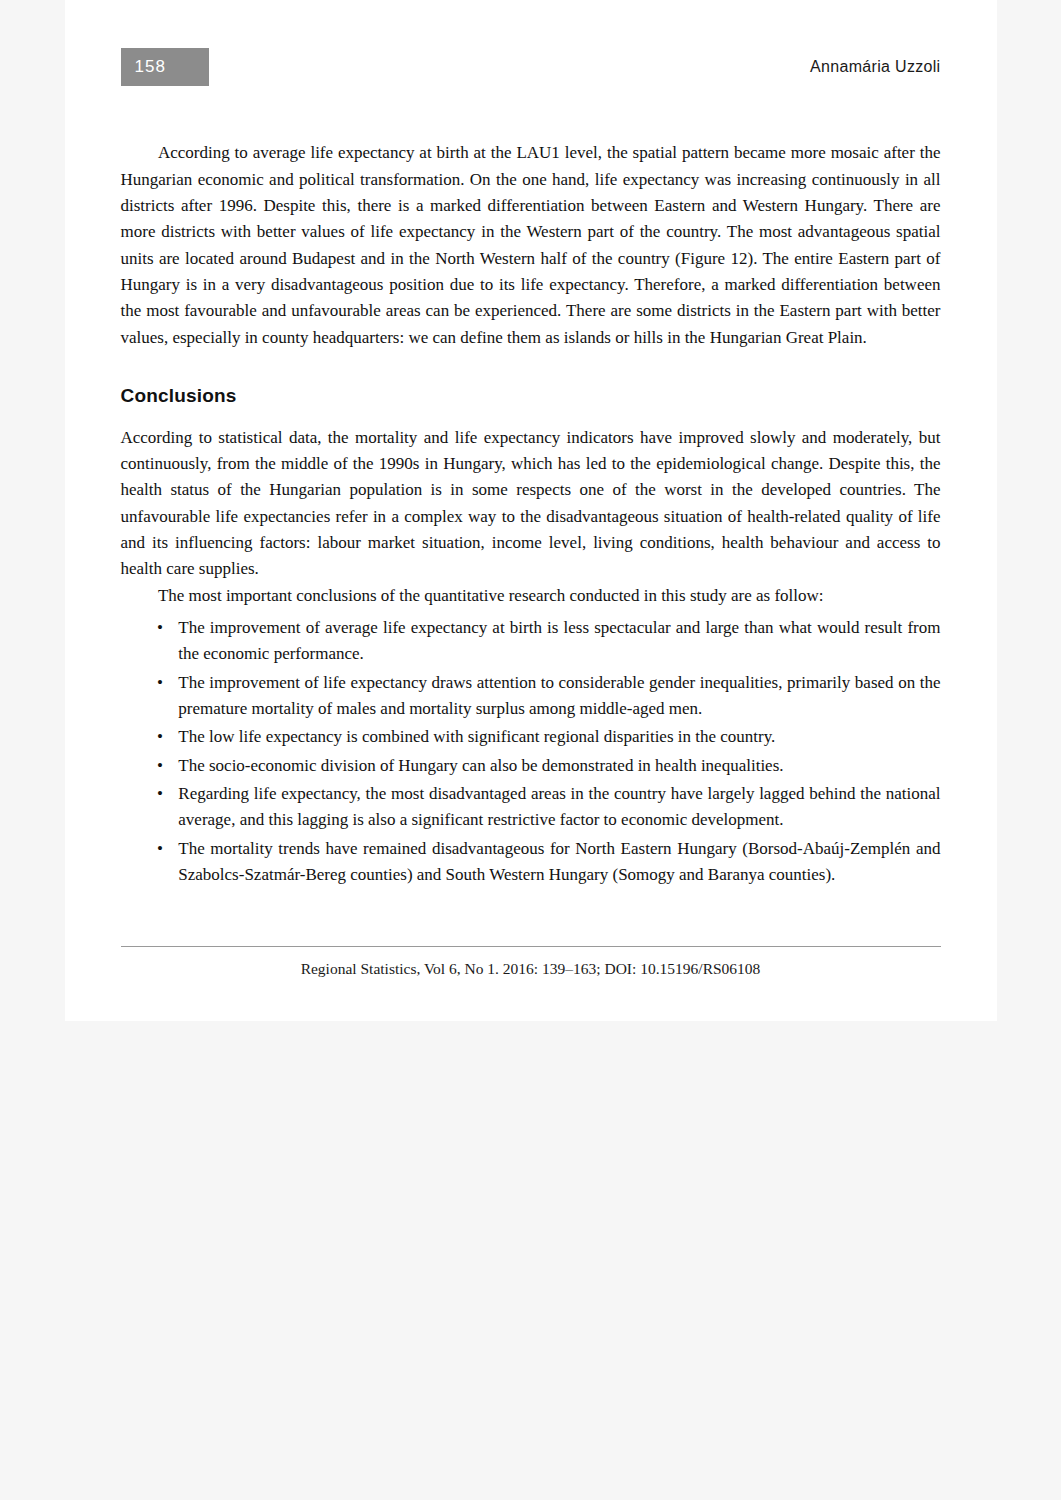158
Annamária Uzzoli
According to average life expectancy at birth at the LAU1 level, the spatial pattern became more mosaic after the Hungarian economic and political transformation. On the one hand, life expectancy was increasing continuously in all districts after 1996. Despite this, there is a marked differentiation between Eastern and Western Hungary. There are more districts with better values of life expectancy in the Western part of the country. The most advantageous spatial units are located around Budapest and in the North Western half of the country (Figure 12). The entire Eastern part of Hungary is in a very disadvantageous position due to its life expectancy. Therefore, a marked differentiation between the most favourable and unfavourable areas can be experienced. There are some districts in the Eastern part with better values, especially in county headquarters: we can define them as islands or hills in the Hungarian Great Plain.
Conclusions
According to statistical data, the mortality and life expectancy indicators have improved slowly and moderately, but continuously, from the middle of the 1990s in Hungary, which has led to the epidemiological change. Despite this, the health status of the Hungarian population is in some respects one of the worst in the developed countries. The unfavourable life expectancies refer in a complex way to the disadvantageous situation of health-related quality of life and its influencing factors: labour market situation, income level, living conditions, health behaviour and access to health care supplies.
The most important conclusions of the quantitative research conducted in this study are as follow:
The improvement of average life expectancy at birth is less spectacular and large than what would result from the economic performance.
The improvement of life expectancy draws attention to considerable gender inequalities, primarily based on the premature mortality of males and mortality surplus among middle-aged men.
The low life expectancy is combined with significant regional disparities in the country.
The socio-economic division of Hungary can also be demonstrated in health inequalities.
Regarding life expectancy, the most disadvantaged areas in the country have largely lagged behind the national average, and this lagging is also a significant restrictive factor to economic development.
The mortality trends have remained disadvantageous for North Eastern Hungary (Borsod-Abaúj-Zemplén and Szabolcs-Szatmár-Bereg counties) and South Western Hungary (Somogy and Baranya counties).
Regional Statistics, Vol 6, No 1. 2016: 139–163; DOI: 10.15196/RS06108